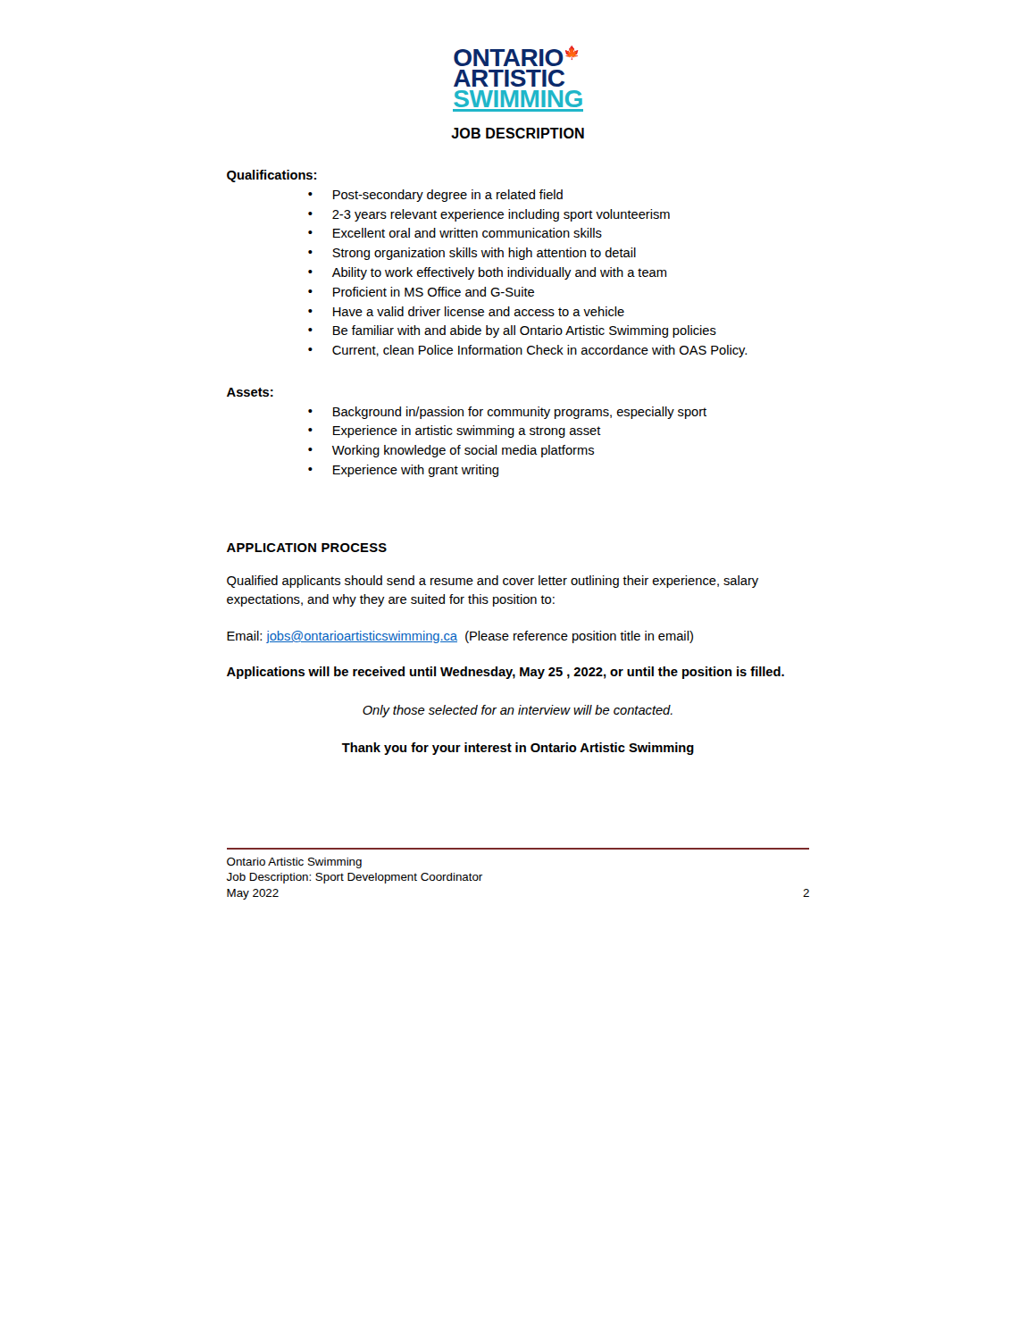ONTARIO🍁
ARTISTIC
SWIMMING
JOB DESCRIPTION
Qualifications:
Post-secondary degree in a related field
2-3 years relevant experience including sport volunteerism
Excellent oral and written communication skills
Strong organization skills with high attention to detail
Ability to work effectively both individually and with a team
Proficient in MS Office and G-Suite
Have a valid driver license and access to a vehicle
Be familiar with and abide by all Ontario Artistic Swimming policies
Current, clean Police Information Check in accordance with OAS Policy.
Assets:
Background in/passion for community programs, especially sport
Experience in artistic swimming a strong asset
Working knowledge of social media platforms
Experience with grant writing
APPLICATION PROCESS
Qualified applicants should send a resume and cover letter outlining their experience, salary expectations, and why they are suited for this position to:
Email: jobs@ontarioartisticswimming.ca (Please reference position title in email)
Applications will be received until Wednesday, May 25 , 2022, or until the position is filled.
Only those selected for an interview will be contacted.
Thank you for your interest in Ontario Artistic Swimming
Ontario Artistic Swimming Job Description: Sport Development Coordinator May 2022
2